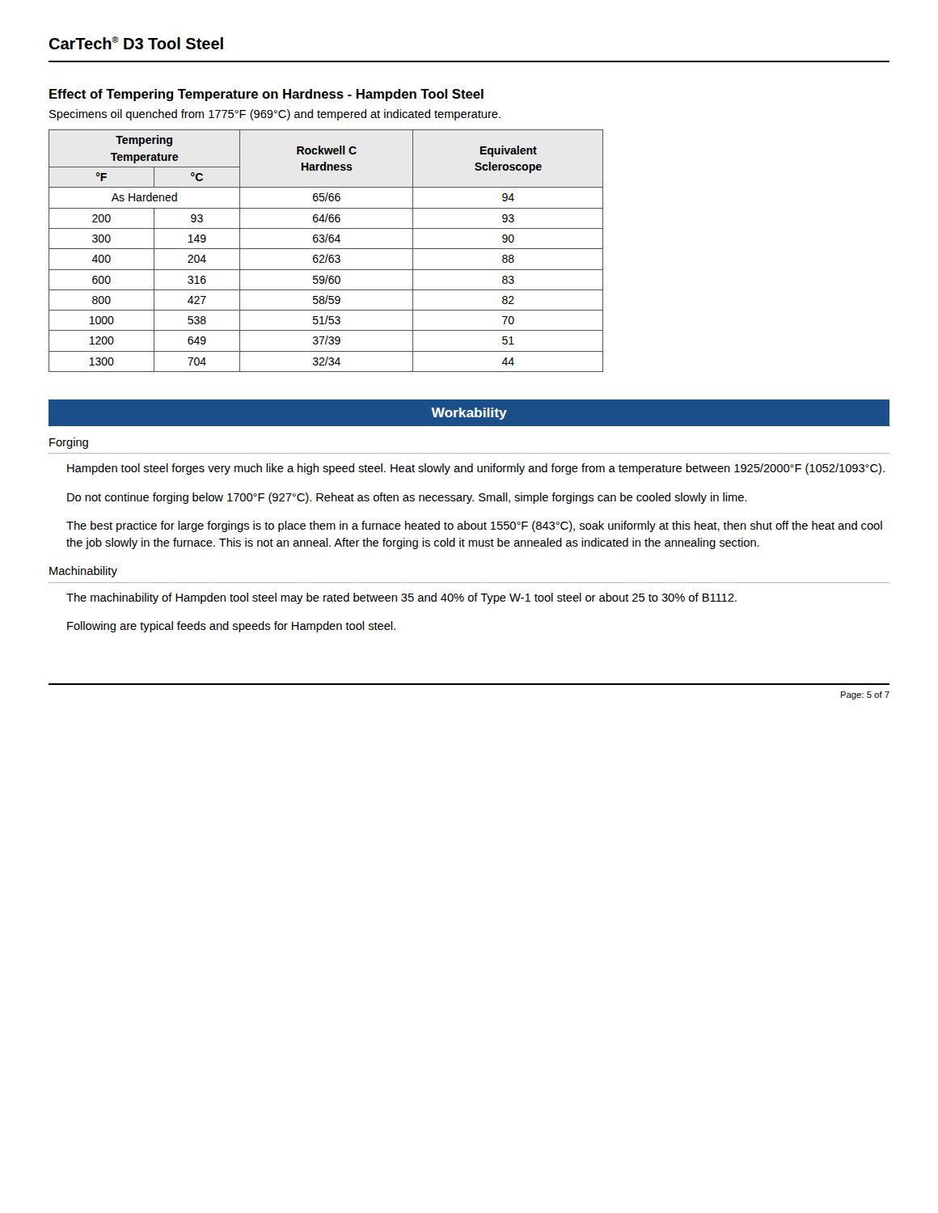CarTech® D3 Tool Steel
Effect of Tempering Temperature on Hardness - Hampden Tool Steel
Specimens oil quenched from 1775°F (969°C) and tempered at indicated temperature.
| Tempering Temperature | Rockwell C Hardness | Equivalent Scleroscope |
| --- | --- | --- |
| °F | °C |
| As Hardened | 65/66 | 94 |
| 200 | 93 | 64/66 | 93 |
| 300 | 149 | 63/64 | 90 |
| 400 | 204 | 62/63 | 88 |
| 600 | 316 | 59/60 | 83 |
| 800 | 427 | 58/59 | 82 |
| 1000 | 538 | 51/53 | 70 |
| 1200 | 649 | 37/39 | 51 |
| 1300 | 704 | 32/34 | 44 |
Workability
Forging
Hampden tool steel forges very much like a high speed steel. Heat slowly and uniformly and forge from a temperature between 1925/2000°F (1052/1093°C).
Do not continue forging below 1700°F (927°C). Reheat as often as necessary. Small, simple forgings can be cooled slowly in lime.
The best practice for large forgings is to place them in a furnace heated to about 1550°F (843°C), soak uniformly at this heat, then shut off the heat and cool the job slowly in the furnace. This is not an anneal. After the forging is cold it must be annealed as indicated in the annealing section.
Machinability
The machinability of Hampden tool steel may be rated between 35 and 40% of Type W-1 tool steel or about 25 to 30% of B1112.
Following are typical feeds and speeds for Hampden tool steel.
Page: 5 of 7